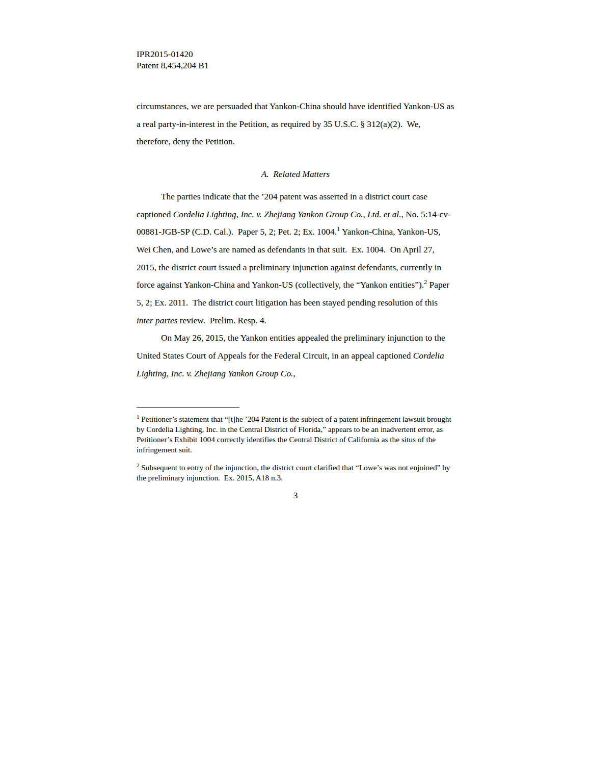IPR2015-01420
Patent 8,454,204 B1
circumstances, we are persuaded that Yankon-China should have identified Yankon-US as a real party-in-interest in the Petition, as required by 35 U.S.C. § 312(a)(2). We, therefore, deny the Petition.
A. Related Matters
The parties indicate that the ’204 patent was asserted in a district court case captioned Cordelia Lighting, Inc. v. Zhejiang Yankon Group Co., Ltd. et al., No. 5:14-cv-00881-JGB-SP (C.D. Cal.). Paper 5, 2; Pet. 2; Ex. 1004.1 Yankon-China, Yankon-US, Wei Chen, and Lowe’s are named as defendants in that suit. Ex. 1004. On April 27, 2015, the district court issued a preliminary injunction against defendants, currently in force against Yankon-China and Yankon-US (collectively, the “Yankon entities”).2 Paper 5, 2; Ex. 2011. The district court litigation has been stayed pending resolution of this inter partes review. Prelim. Resp. 4.
On May 26, 2015, the Yankon entities appealed the preliminary injunction to the United States Court of Appeals for the Federal Circuit, in an appeal captioned Cordelia Lighting, Inc. v. Zhejiang Yankon Group Co.,
1 Petitioner’s statement that “[t]he ’204 Patent is the subject of a patent infringement lawsuit brought by Cordelia Lighting, Inc. in the Central District of Florida,” appears to be an inadvertent error, as Petitioner’s Exhibit 1004 correctly identifies the Central District of California as the situs of the infringement suit.
2 Subsequent to entry of the injunction, the district court clarified that “Lowe’s was not enjoined” by the preliminary injunction. Ex. 2015, A18 n.3.
3